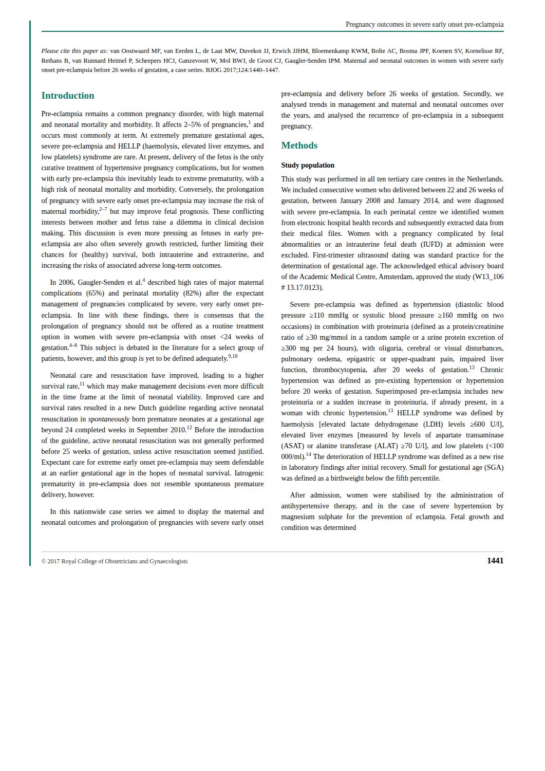Pregnancy outcomes in severe early onset pre-eclampsia
Please cite this paper as: van Oostwaard MF, van Eerden L, de Laat MW, Duvekot JJ, Erwich JJHM, Bloemenkamp KWM, Bolte AC, Bosma JPF, Koenen SV, Kornelisse RF, Rethans B, van Runnard Heimel P, Scheepers HCJ, Ganzevoort W, Mol BWJ, de Groot CJ, Gaugler-Senden IPM. Maternal and neonatal outcomes in women with severe early onset pre-eclampsia before 26 weeks of gestation, a case series. BJOG 2017;124:1440–1447.
Introduction
Pre-eclampsia remains a common pregnancy disorder, with high maternal and neonatal mortality and morbidity. It affects 2–5% of pregnancies,1 and occurs most commonly at term. At extremely premature gestational ages, severe pre-eclampsia and HELLP (haemolysis, elevated liver enzymes, and low platelets) syndrome are rare. At present, delivery of the fetus is the only curative treatment of hypertensive pregnancy complications, but for women with early pre-eclampsia this inevitably leads to extreme prematurity, with a high risk of neonatal mortality and morbidity. Conversely, the prolongation of pregnancy with severe early onset pre-eclampsia may increase the risk of maternal morbidity,2–7 but may improve fetal prognosis. These conflicting interests between mother and fetus raise a dilemma in clinical decision making. This discussion is even more pressing as fetuses in early pre-eclampsia are also often severely growth restricted, further limiting their chances for (healthy) survival, both intrauterine and extrauterine, and increasing the risks of associated adverse long-term outcomes.
In 2006, Gaugler-Senden et al.4 described high rates of major maternal complications (65%) and perinatal mortality (82%) after the expectant management of pregnancies complicated by severe, very early onset pre-eclampsia. In line with these findings, there is consensus that the prolongation of pregnancy should not be offered as a routine treatment option in women with severe pre-eclampsia with onset <24 weeks of gestation.4–8 This subject is debated in the literature for a select group of patients, however, and this group is yet to be defined adequately.9,10
Neonatal care and resuscitation have improved, leading to a higher survival rate,11 which may make management decisions even more difficult in the time frame at the limit of neonatal viability. Improved care and survival rates resulted in a new Dutch guideline regarding active neonatal resuscitation in spontaneously born premature neonates at a gestational age beyond 24 completed weeks in September 2010.12 Before the introduction of the guideline, active neonatal resuscitation was not generally performed before 25 weeks of gestation, unless active resuscitation seemed justified. Expectant care for extreme early onset pre-eclampsia may seem defendable at an earlier gestational age in the hopes of neonatal survival. Iatrogenic prematurity in pre-eclampsia does not resemble spontaneous premature delivery, however.
In this nationwide case series we aimed to display the maternal and neonatal outcomes and prolongation of pregnancies with severe early onset pre-eclampsia and delivery before 26 weeks of gestation. Secondly, we analysed trends in management and maternal and neonatal outcomes over the years, and analysed the recurrence of pre-eclampsia in a subsequent pregnancy.
Methods
Study population
This study was performed in all ten tertiary care centres in the Netherlands. We included consecutive women who delivered between 22 and 26 weeks of gestation, between January 2008 and January 2014, and were diagnosed with severe pre-eclampsia. In each perinatal centre we identified women from electronic hospital health records and subsequently extracted data from their medical files. Women with a pregnancy complicated by fetal abnormalities or an intrauterine fetal death (IUFD) at admission were excluded. First-trimester ultrasound dating was standard practice for the determination of gestational age. The acknowledged ethical advisory board of the Academic Medical Centre, Amsterdam, approved the study (W13_106 # 13.17.0123).
Severe pre-eclampsia was defined as hypertension (diastolic blood pressure ≥110 mmHg or systolic blood pressure ≥160 mmHg on two occasions) in combination with proteinuria (defined as a protein/creatinine ratio of ≥30 mg/mmol in a random sample or a urine protein excretion of ≥300 mg per 24 hours), with oliguria, cerebral or visual disturbances, pulmonary oedema, epigastric or upper-quadrant pain, impaired liver function, thrombocytopenia, after 20 weeks of gestation.13 Chronic hypertension was defined as pre-existing hypertension or hypertension before 20 weeks of gestation. Superimposed pre-eclampsia includes new proteinuria or a sudden increase in proteinuria, if already present, in a woman with chronic hypertension.13 HELLP syndrome was defined by haemolysis [elevated lactate dehydrogenase (LDH) levels ≥600 U/l], elevated liver enzymes [measured by levels of aspartate transaminase (ASAT) or alanine transferase (ALAT) ≥70 U/l], and low platelets (<100 000/ml).14 The deterioration of HELLP syndrome was defined as a new rise in laboratory findings after initial recovery. Small for gestational age (SGA) was defined as a birthweight below the fifth percentile.
After admission, women were stabilised by the administration of antihypertensive therapy, and in the case of severe hypertension by magnesium sulphate for the prevention of eclampsia. Fetal growth and condition was determined
© 2017 Royal College of Obstetricians and Gynaecologists
1441